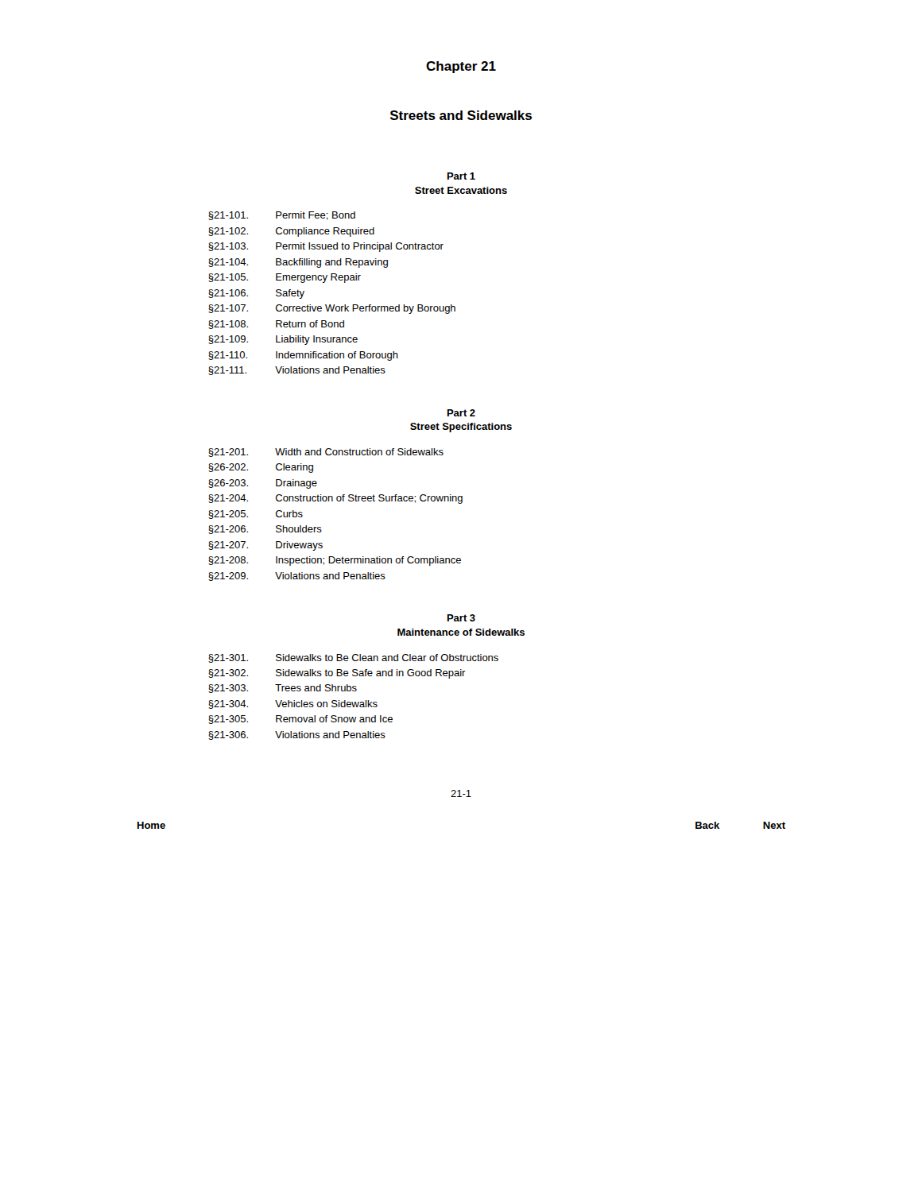Chapter 21
Streets and Sidewalks
Part 1
Street Excavations
| §21-101. | Permit Fee; Bond |
| §21-102. | Compliance Required |
| §21-103. | Permit Issued to Principal Contractor |
| §21-104. | Backfilling and Repaving |
| §21-105. | Emergency Repair |
| §21-106. | Safety |
| §21-107. | Corrective Work Performed by Borough |
| §21-108. | Return of Bond |
| §21-109. | Liability Insurance |
| §21-110. | Indemnification of Borough |
| §21-111. | Violations and Penalties |
Part 2
Street Specifications
| §21-201. | Width and Construction of Sidewalks |
| §26-202. | Clearing |
| §26-203. | Drainage |
| §21-204. | Construction of Street Surface; Crowning |
| §21-205. | Curbs |
| §21-206. | Shoulders |
| §21-207. | Driveways |
| §21-208. | Inspection; Determination of Compliance |
| §21-209. | Violations and Penalties |
Part 3
Maintenance of Sidewalks
| §21-301. | Sidewalks to Be Clean and Clear of Obstructions |
| §21-302. | Sidewalks to Be Safe and in Good Repair |
| §21-303. | Trees and Shrubs |
| §21-304. | Vehicles on Sidewalks |
| §21-305. | Removal of Snow and Ice |
| §21-306. | Violations and Penalties |
21-1
Home Back Next